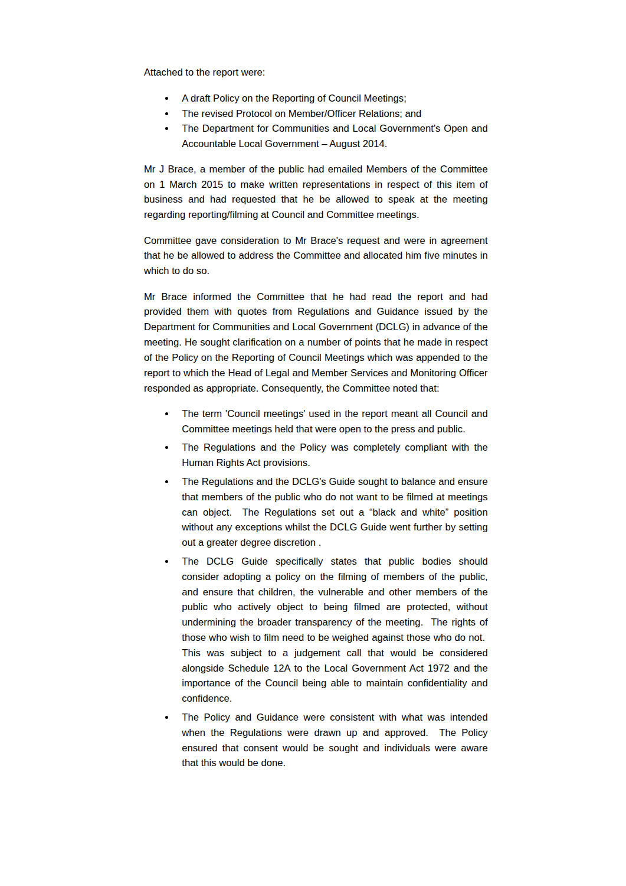Attached to the report were:
A draft Policy on the Reporting of Council Meetings;
The revised Protocol on Member/Officer Relations; and
The Department for Communities and Local Government's Open and Accountable Local Government – August 2014.
Mr J Brace, a member of the public had emailed Members of the Committee on 1 March 2015 to make written representations in respect of this item of business and had requested that he be allowed to speak at the meeting regarding reporting/filming at Council and Committee meetings.
Committee gave consideration to Mr Brace's request and were in agreement that he be allowed to address the Committee and allocated him five minutes in which to do so.
Mr Brace informed the Committee that he had read the report and had provided them with quotes from Regulations and Guidance issued by the Department for Communities and Local Government (DCLG) in advance of the meeting. He sought clarification on a number of points that he made in respect of the Policy on the Reporting of Council Meetings which was appended to the report to which the Head of Legal and Member Services and Monitoring Officer responded as appropriate. Consequently, the Committee noted that:
The term 'Council meetings' used in the report meant all Council and Committee meetings held that were open to the press and public.
The Regulations and the Policy was completely compliant with the Human Rights Act provisions.
The Regulations and the DCLG's Guide sought to balance and ensure that members of the public who do not want to be filmed at meetings can object. The Regulations set out a “black and white” position without any exceptions whilst the DCLG Guide went further by setting out a greater degree discretion .
The DCLG Guide specifically states that public bodies should consider adopting a policy on the filming of members of the public, and ensure that children, the vulnerable and other members of the public who actively object to being filmed are protected, without undermining the broader transparency of the meeting. The rights of those who wish to film need to be weighed against those who do not. This was subject to a judgement call that would be considered alongside Schedule 12A to the Local Government Act 1972 and the importance of the Council being able to maintain confidentiality and confidence.
The Policy and Guidance were consistent with what was intended when the Regulations were drawn up and approved. The Policy ensured that consent would be sought and individuals were aware that this would be done.